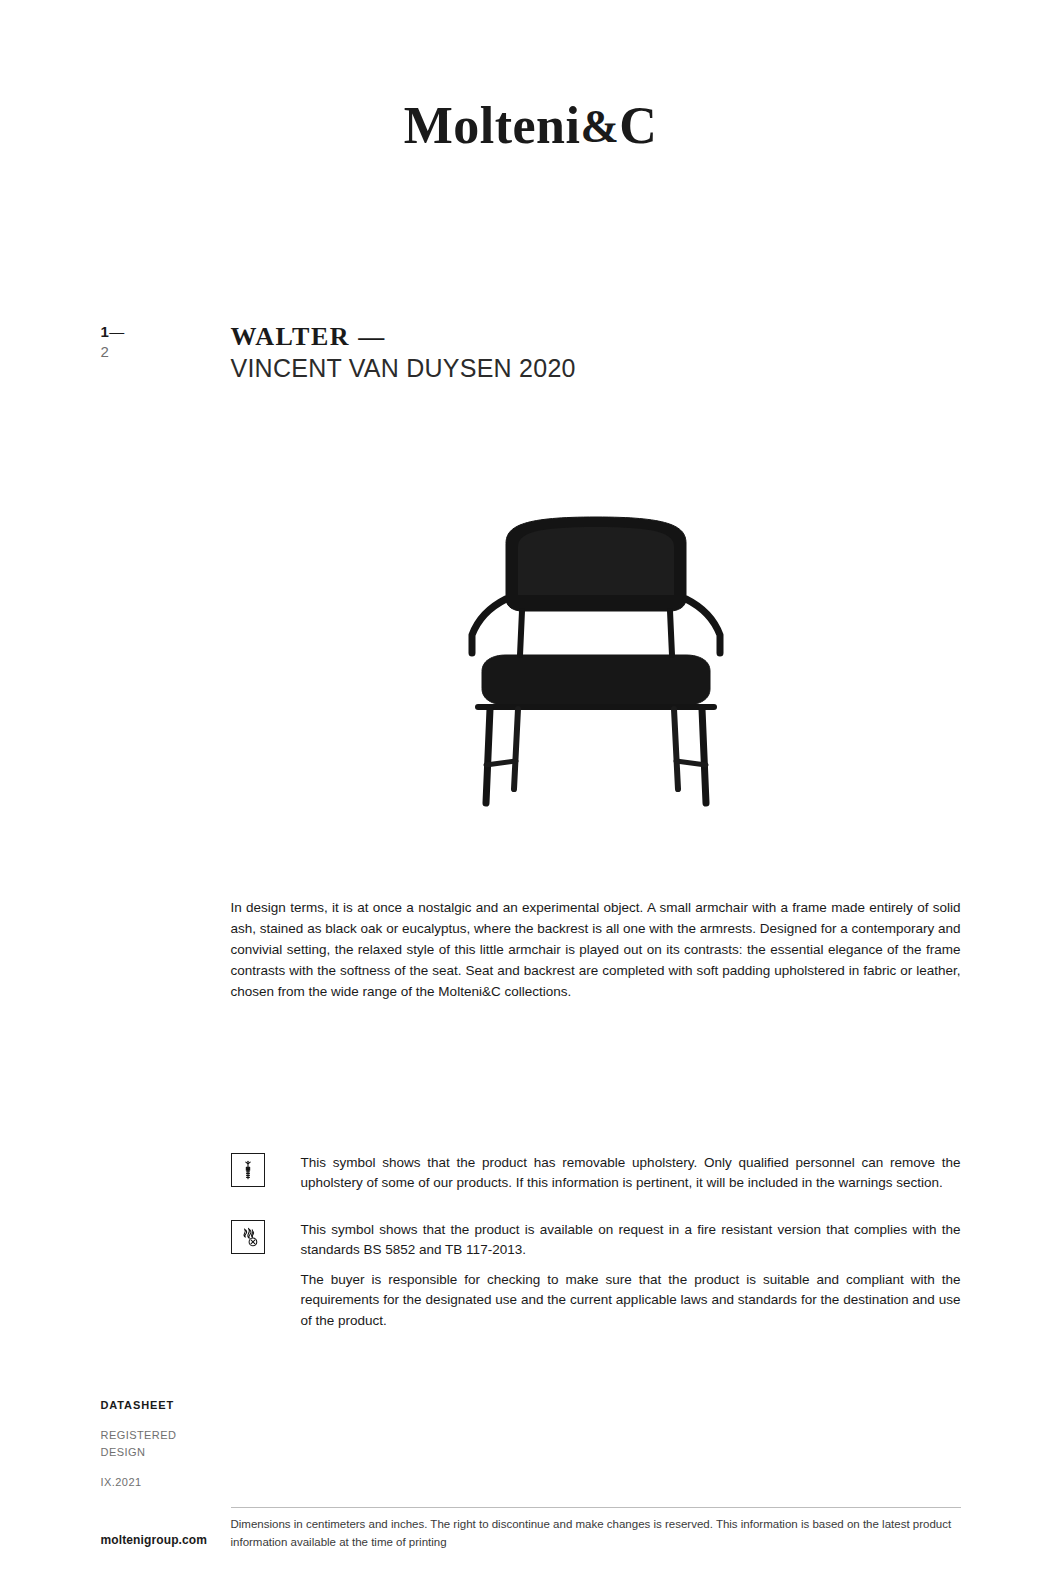Molteni&C
1—
2
WALTER —
VINCENT VAN DUYSEN 2020
In design terms, it is at once a nostalgic and an experimental object. A small armchair with a frame made entirely of solid ash, stained as black oak or eucalyptus, where the backrest is all one with the armrests. Designed for a contemporary and convivial setting, the relaxed style of this little armchair is played out on its contrasts: the essential elegance of the frame contrasts with the softness of the seat. Seat and backrest are completed with soft padding upholstered in fabric or leather, chosen from the wide range of the Molteni&C collections.
This symbol shows that the product has removable upholstery. Only qualified personnel can remove the upholstery of some of our products. If this information is pertinent, it will be included in the warnings section.
This symbol shows that the product is available on request in a fire resistant version that complies with the standards BS 5852 and TB 117-2013.
The buyer is responsible for checking to make sure that the product is suitable and compliant with the requirements for the designated use and the current applicable laws and standards for the destination and use of the product.
DATASHEET
Registered
Design
IX.2021
moltenigroup.com
Dimensions in centimeters and inches. The right to discontinue and make changes is reserved. This information is based on the latest product information available at the time of printing